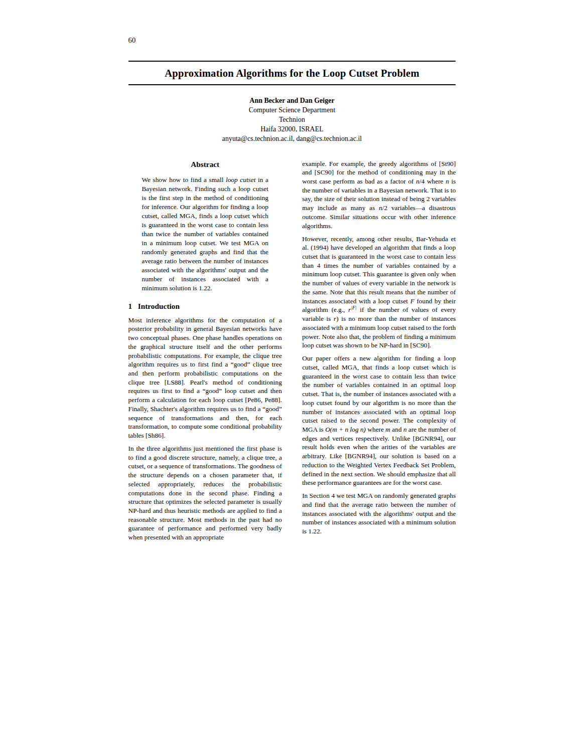60
Approximation Algorithms for the Loop Cutset Problem
Ann Becker and Dan Geiger
Computer Science Department
Technion
Haifa 32000, ISRAEL
anyuta@cs.technion.ac.il, dang@cs.technion.ac.il
Abstract
We show how to find a small loop cutset in a Bayesian network. Finding such a loop cutset is the first step in the method of conditioning for inference. Our algorithm for finding a loop cutset, called MGA, finds a loop cutset which is guaranteed in the worst case to contain less than twice the number of variables contained in a minimum loop cutset. We test MGA on randomly generated graphs and find that the average ratio between the number of instances associated with the algorithms' output and the number of instances associated with a minimum solution is 1.22.
1 Introduction
Most inference algorithms for the computation of a posterior probability in general Bayesian networks have two conceptual phases. One phase handles operations on the graphical structure itself and the other performs probabilistic computations. For example, the clique tree algorithm requires us to first find a “good” clique tree and then perform probabilistic computations on the clique tree [LS88]. Pearl's method of conditioning requires us first to find a “good” loop cutset and then perform a calculation for each loop cutset [Pe86, Pe88]. Finally, Shachter's algorithm requires us to find a “good” sequence of transformations and then, for each transformation, to compute some conditional probability tables [Sh86].
In the three algorithms just mentioned the first phase is to find a good discrete structure, namely, a clique tree, a cutset, or a sequence of transformations. The goodness of the structure depends on a chosen parameter that, if selected appropriately, reduces the probabilistic computations done in the second phase. Finding a structure that optimizes the selected parameter is usually NP-hard and thus heuristic methods are applied to find a reasonable structure. Most methods in the past had no guarantee of performance and performed very badly when presented with an appropriate
example. For example, the greedy algorithms of [St90] and [SC90] for the method of conditioning may in the worst case perform as bad as a factor of n/4 where n is the number of variables in a Bayesian network. That is to say, the size of their solution instead of being 2 variables may include as many as n/2 variables—a disastrous outcome. Similar situations occur with other inference algorithms.
However, recently, among other results, Bar-Yehuda et al. (1994) have developed an algorithm that finds a loop cutset that is guaranteed in the worst case to contain less than 4 times the number of variables contained by a minimum loop cutset. This guarantee is given only when the number of values of every variable in the network is the same. Note that this result means that the number of instances associated with a loop cutset F found by their algorithm (e.g., r|F| if the number of values of every variable is r) is no more than the number of instances associated with a minimum loop cutset raised to the forth power. Note also that, the problem of finding a minimum loop cutset was shown to be NP-hard in [SC90].
Our paper offers a new algorithm for finding a loop cutset, called MGA, that finds a loop cutset which is guaranteed in the worst case to contain less than twice the number of variables contained in an optimal loop cutset. That is, the number of instances associated with a loop cutset found by our algorithm is no more than the number of instances associated with an optimal loop cutset raised to the second power. The complexity of MGA is O(m + n log n) where m and n are the number of edges and vertices respectively. Unlike [BGNR94], our result holds even when the arities of the variables are arbitrary. Like [BGNR94], our solution is based on a reduction to the Weighted Vertex Feedback Set Problem, defined in the next section. We should emphasize that all these performance guarantees are for the worst case.
In Section 4 we test MGA on randomly generated graphs and find that the average ratio between the number of instances associated with the algorithms' output and the number of instances associated with a minimum solution is 1.22.